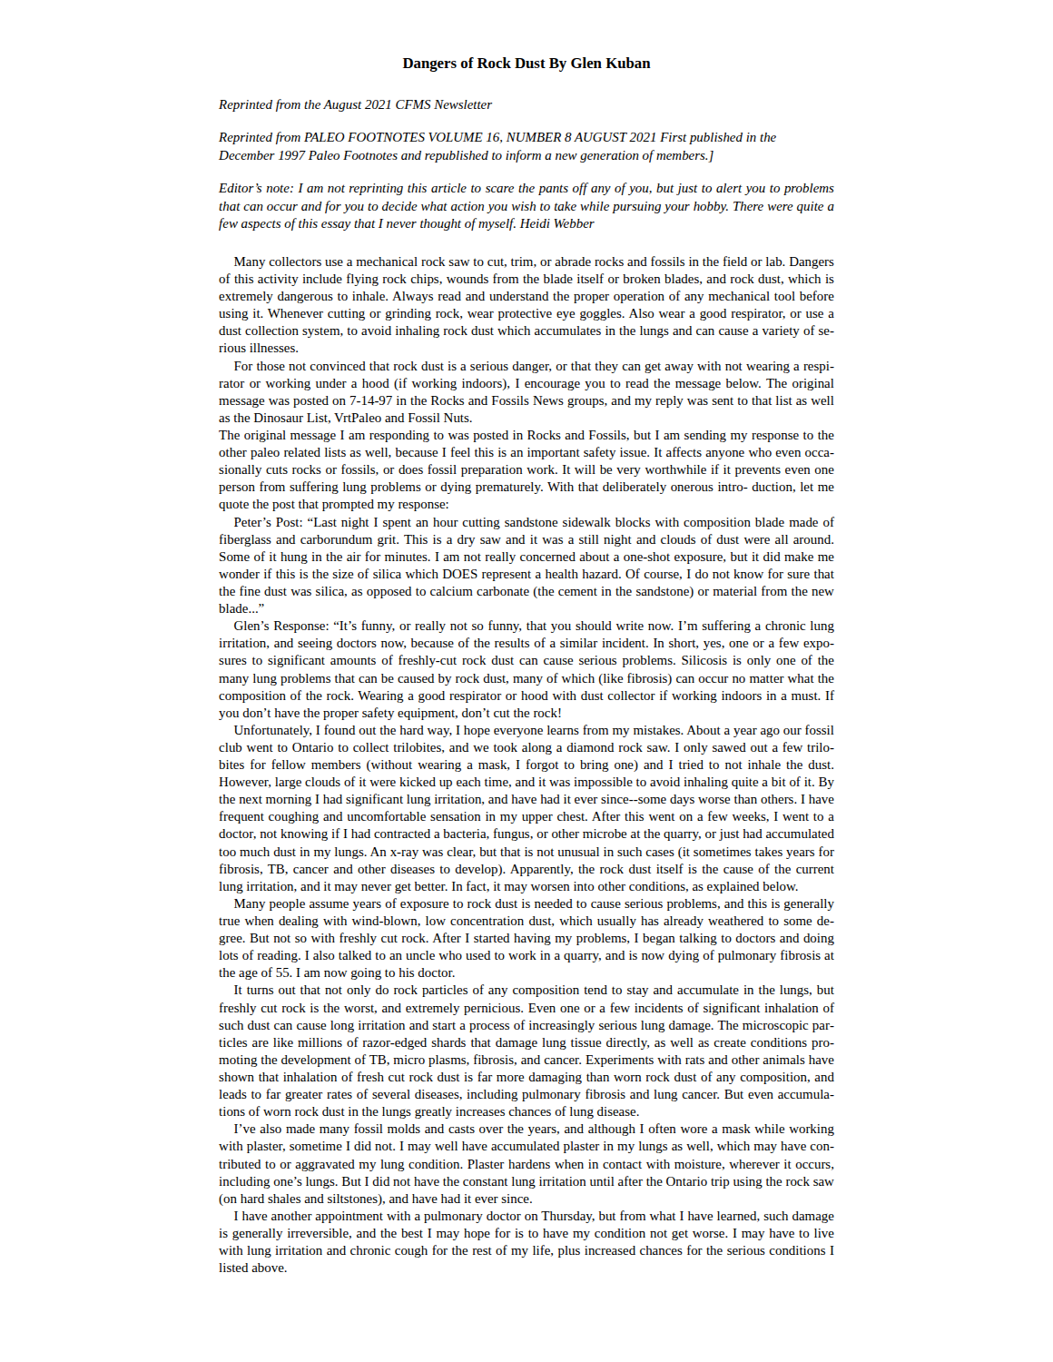Dangers of Rock Dust By Glen Kuban
Reprinted from the August 2021 CFMS Newsletter
Reprinted from PALEO FOOTNOTES VOLUME 16, NUMBER 8 AUGUST 2021 First published in the December 1997 Paleo Footnotes and republished to inform a new generation of members.]
Editor’s note: I am not reprinting this article to scare the pants off any of you, but just to alert you to problems that can occur and for you to decide what action you wish to take while pursuing your hobby. There were quite a few aspects of this essay that I never thought of myself. Heidi Webber
Many collectors use a mechanical rock saw to cut, trim, or abrade rocks and fossils in the field or lab. Dangers of this activity include flying rock chips, wounds from the blade itself or broken blades, and rock dust, which is extremely dangerous to inhale. Always read and understand the proper operation of any mechanical tool before using it. Whenever cutting or grinding rock, wear protective eye goggles. Also wear a good respirator, or use a dust collection system, to avoid inhaling rock dust which accumulates in the lungs and can cause a variety of serious illnesses.
For those not convinced that rock dust is a serious danger, or that they can get away with not wearing a respirator or working under a hood (if working indoors), I encourage you to read the message below. The original message was posted on 7-14-97 in the Rocks and Fossils News groups, and my reply was sent to that list as well as the Dinosaur List, VrtPaleo and Fossil Nuts.
The original message I am responding to was posted in Rocks and Fossils, but I am sending my response to the other paleo related lists as well, because I feel this is an important safety issue. It affects anyone who even occasionally cuts rocks or fossils, or does fossil preparation work. It will be very worthwhile if it prevents even one person from suffering lung problems or dying prematurely. With that deliberately onerous intro- duction, let me quote the post that prompted my response:
Peter’s Post: “Last night I spent an hour cutting sandstone sidewalk blocks with composition blade made of fiberglass and carborundum grit. This is a dry saw and it was a still night and clouds of dust were all around. Some of it hung in the air for minutes. I am not really concerned about a one-shot exposure, but it did make me wonder if this is the size of silica which DOES represent a health hazard. Of course, I do not know for sure that the fine dust was silica, as opposed to calcium carbonate (the cement in the sandstone) or material from the new blade...”
Glen’s Response: “It’s funny, or really not so funny, that you should write now. I’m suffering a chronic lung irritation, and seeing doctors now, because of the results of a similar incident. In short, yes, one or a few exposures to significant amounts of freshly-cut rock dust can cause serious problems. Silicosis is only one of the many lung problems that can be caused by rock dust, many of which (like fibrosis) can occur no matter what the composition of the rock. Wearing a good respirator or hood with dust collector if working indoors in a must. If you don’t have the proper safety equipment, don’t cut the rock!
Unfortunately, I found out the hard way, I hope everyone learns from my mistakes. About a year ago our fossil club went to Ontario to collect trilobites, and we took along a diamond rock saw. I only sawed out a few trilobites for fellow members (without wearing a mask, I forgot to bring one) and I tried to not inhale the dust. However, large clouds of it were kicked up each time, and it was impossible to avoid inhaling quite a bit of it. By the next morning I had significant lung irritation, and have had it ever since--some days worse than others. I have frequent coughing and uncomfortable sensation in my upper chest. After this went on a few weeks, I went to a doctor, not knowing if I had contracted a bacteria, fungus, or other microbe at the quarry, or just had accumulated too much dust in my lungs. An x-ray was clear, but that is not unusual in such cases (it sometimes takes years for fibrosis, TB, cancer and other diseases to develop). Apparently, the rock dust itself is the cause of the current lung irritation, and it may never get better. In fact, it may worsen into other conditions, as explained below.
Many people assume years of exposure to rock dust is needed to cause serious problems, and this is generally true when dealing with wind-blown, low concentration dust, which usually has already weathered to some degree. But not so with freshly cut rock. After I started having my problems, I began talking to doctors and doing lots of reading. I also talked to an uncle who used to work in a quarry, and is now dying of pulmonary fibrosis at the age of 55. I am now going to his doctor.
It turns out that not only do rock particles of any composition tend to stay and accumulate in the lungs, but freshly cut rock is the worst, and extremely pernicious. Even one or a few incidents of significant inhalation of such dust can cause long irritation and start a process of increasingly serious lung damage. The microscopic particles are like millions of razor-edged shards that damage lung tissue directly, as well as create conditions promoting the development of TB, micro plasms, fibrosis, and cancer. Experiments with rats and other animals have shown that inhalation of fresh cut rock dust is far more damaging than worn rock dust of any composition, and leads to far greater rates of several diseases, including pulmonary fibrosis and lung cancer. But even accumulations of worn rock dust in the lungs greatly increases chances of lung disease.
I’ve also made many fossil molds and casts over the years, and although I often wore a mask while working with plaster, sometime I did not. I may well have accumulated plaster in my lungs as well, which may have contributed to or aggravated my lung condition. Plaster hardens when in contact with moisture, wherever it occurs, including one’s lungs. But I did not have the constant lung irritation until after the Ontario trip using the rock saw (on hard shales and siltstones), and have had it ever since.
I have another appointment with a pulmonary doctor on Thursday, but from what I have learned, such damage is generally irreversible, and the best I may hope for is to have my condition not get worse. I may have to live with lung irritation and chronic cough for the rest of my life, plus increased chances for the serious conditions I listed above.